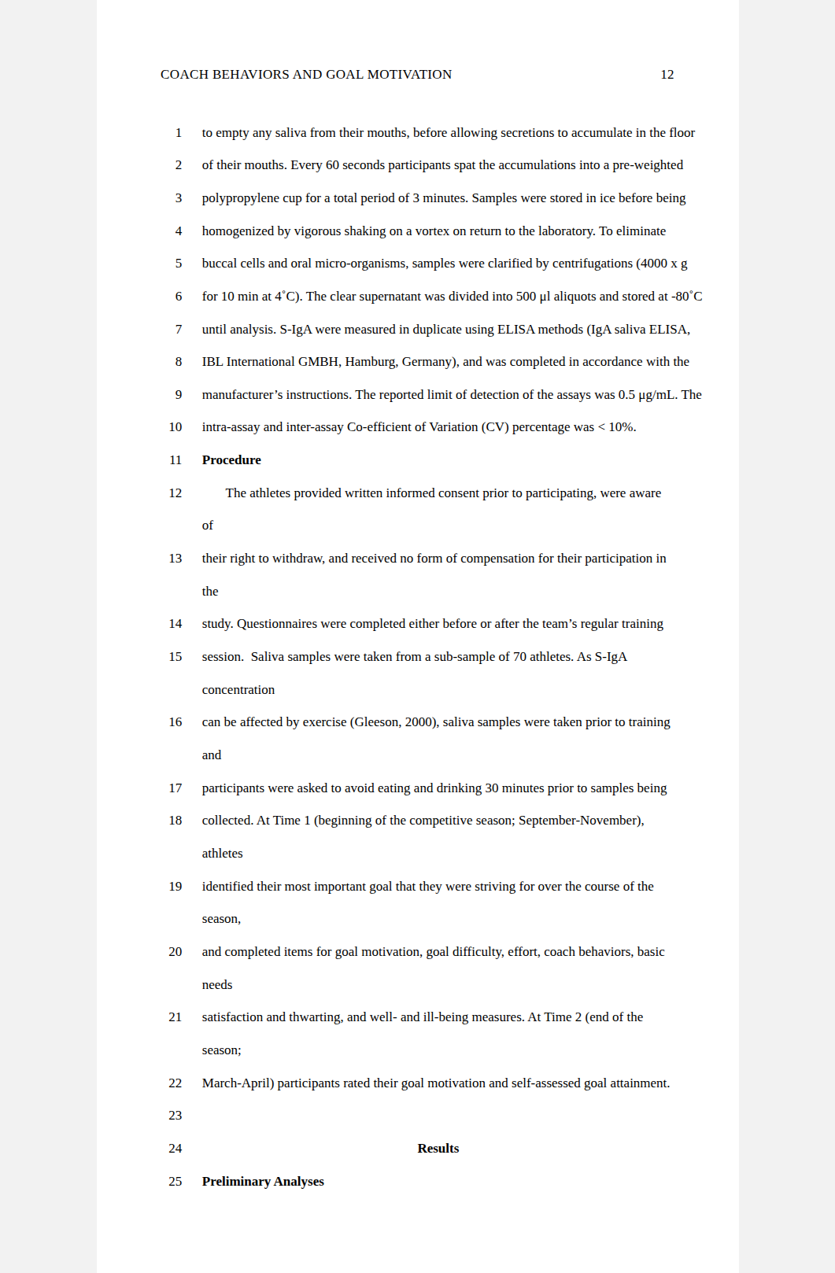Coach Behaviors and Goal Motivation 12
to empty any saliva from their mouths, before allowing secretions to accumulate in the floor
of their mouths. Every 60 seconds participants spat the accumulations into a pre-weighted
polypropylene cup for a total period of 3 minutes. Samples were stored in ice before being
homogenized by vigorous shaking on a vortex on return to the laboratory. To eliminate
buccal cells and oral micro-organisms, samples were clarified by centrifugations (4000 x g
for 10 min at 4˚C). The clear supernatant was divided into 500 μl aliquots and stored at -80˚C
until analysis. S-IgA were measured in duplicate using ELISA methods (IgA saliva ELISA,
IBL International GMBH, Hamburg, Germany), and was completed in accordance with the
manufacturer’s instructions. The reported limit of detection of the assays was 0.5 μg/mL. The
intra-assay and inter-assay Co-efficient of Variation (CV) percentage was < 10%.
Procedure
The athletes provided written informed consent prior to participating, were aware of
their right to withdraw, and received no form of compensation for their participation in the
study. Questionnaires were completed either before or after the team’s regular training
session. Saliva samples were taken from a sub-sample of 70 athletes. As S-IgA concentration
can be affected by exercise (Gleeson, 2000), saliva samples were taken prior to training and
participants were asked to avoid eating and drinking 30 minutes prior to samples being
collected. At Time 1 (beginning of the competitive season; September-November), athletes
identified their most important goal that they were striving for over the course of the season,
and completed items for goal motivation, goal difficulty, effort, coach behaviors, basic needs
satisfaction and thwarting, and well- and ill-being measures. At Time 2 (end of the season;
March-April) participants rated their goal motivation and self-assessed goal attainment.
Results
Preliminary Analyses